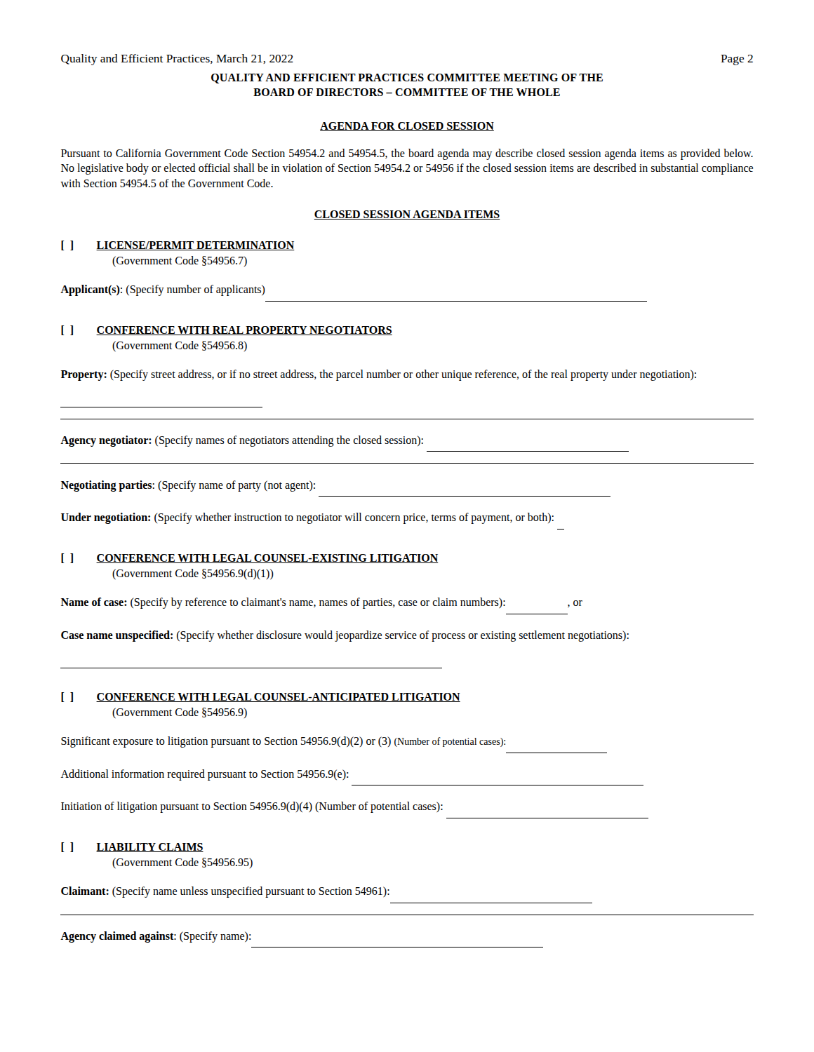Quality and Efficient Practices, March 21, 2022 Page 2
QUALITY AND EFFICIENT PRACTICES COMMITTEE MEETING OF THE
BOARD OF DIRECTORS – COMMITTEE OF THE WHOLE
AGENDA FOR CLOSED SESSION
Pursuant to California Government Code Section 54954.2 and 54954.5, the board agenda may describe closed session agenda items as provided below. No legislative body or elected official shall be in violation of Section 54954.2 or 54956 if the closed session items are described in substantial compliance with Section 54954.5 of the Government Code.
CLOSED SESSION AGENDA ITEMS
[ ] LICENSE/PERMIT DETERMINATION
(Government Code §54956.7)
Applicant(s): (Specify number of applicants)
[ ] CONFERENCE WITH REAL PROPERTY NEGOTIATORS
(Government Code §54956.8)
Property: (Specify street address, or if no street address, the parcel number or other unique reference, of the real property under negotiation):
Agency negotiator: (Specify names of negotiators attending the closed session):
Negotiating parties: (Specify name of party (not agent):
Under negotiation: (Specify whether instruction to negotiator will concern price, terms of payment, or both):
[ ] CONFERENCE WITH LEGAL COUNSEL-EXISTING LITIGATION
(Government Code §54956.9(d)(1))
Name of case: (Specify by reference to claimant's name, names of parties, case or claim numbers): , or
Case name unspecified: (Specify whether disclosure would jeopardize service of process or existing settlement negotiations):
[ ] CONFERENCE WITH LEGAL COUNSEL-ANTICIPATED LITIGATION
(Government Code §54956.9)
Significant exposure to litigation pursuant to Section 54956.9(d)(2) or (3) (Number of potential cases):
Additional information required pursuant to Section 54956.9(e):
Initiation of litigation pursuant to Section 54956.9(d)(4) (Number of potential cases):
[ ] LIABILITY CLAIMS
(Government Code §54956.95)
Claimant: (Specify name unless unspecified pursuant to Section 54961):
Agency claimed against: (Specify name):